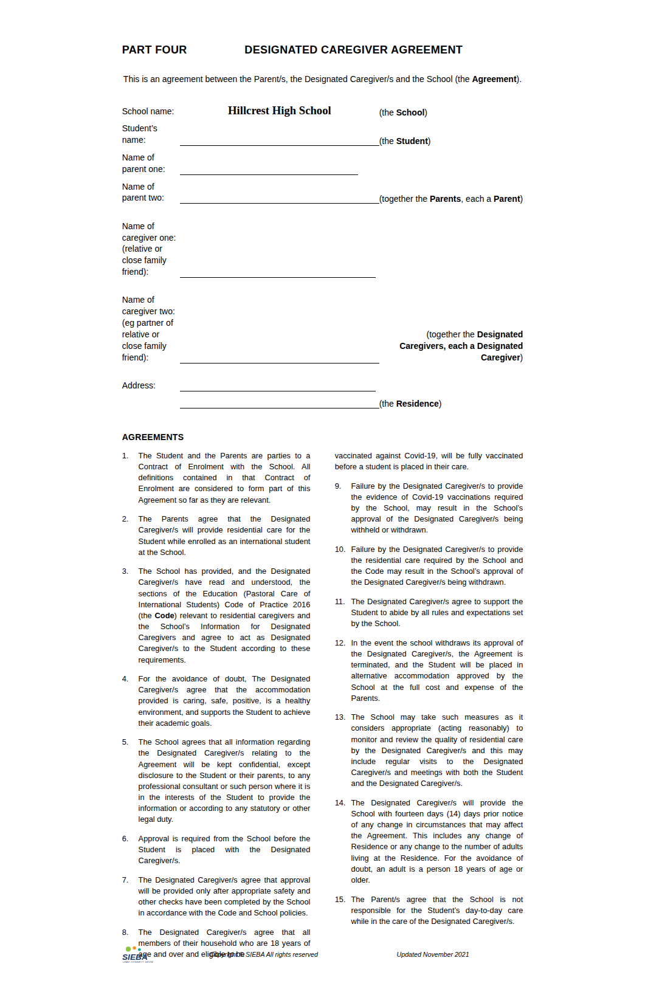PART FOURDESIGNATED CAREGIVER AGREEMENT
This is an agreement between the Parent/s, the Designated Caregiver/s and the School (the Agreement).
| School name: | Hillcrest High School | (the School ) |
| Student’s name: | | (the Student ) |
| Name of parent one: | | |
| Name of parent two: | | (together the Parents , each a Parent ) |
| Name of caregiver one: (relative or close family friend): | | |
| Name of caregiver two: (eg partner of relative or close family friend): | | (together the Designated Caregivers, each a Designated Caregiver ) |
| Address: | | |
| | | (the Residence ) |
AGREEMENTS
The Student and the Parents are parties to a Contract of Enrolment with the School. All definitions contained in that Contract of Enrolment are considered to form part of this Agreement so far as they are relevant.
The Parents agree that the Designated Caregiver/s will provide residential care for the Student while enrolled as an international student at the School.
The School has provided, and the Designated Caregiver/s have read and understood, the sections of the Education (Pastoral Care of International Students) Code of Practice 2016 (the Code) relevant to residential caregivers and the School’s Information for Designated Caregivers and agree to act as Designated Caregiver/s to the Student according to these requirements.
For the avoidance of doubt, The Designated Caregiver/s agree that the accommodation provided is caring, safe, positive, is a healthy environment, and supports the Student to achieve their academic goals.
The School agrees that all information regarding the Designated Caregiver/s relating to the Agreement will be kept confidential, except disclosure to the Student or their parents, to any professional consultant or such person where it is in the interests of the Student to provide the information or according to any statutory or other legal duty.
Approval is required from the School before the Student is placed with the Designated Caregiver/s.
The Designated Caregiver/s agree that approval will be provided only after appropriate safety and other checks have been completed by the School in accordance with the Code and School policies.
The Designated Caregiver/s agree that all members of their household who are 18 years of age and over and eligible to be
vaccinated against Covid-19, will be fully vaccinated before a student is placed in their care.
Failure by the Designated Caregiver/s to provide the evidence of Covid-19 vaccinations required by the School, may result in the School’s approval of the Designated Caregiver/s being withheld or withdrawn.
Failure by the Designated Caregiver/s to provide the residential care required by the School and the Code may result in the School’s approval of the Designated Caregiver/s being withdrawn.
The Designated Caregiver/s agree to support the Student to abide by all rules and expectations set by the School.
In the event the school withdraws its approval of the Designated Caregiver/s, the Agreement is terminated, and the Student will be placed in alternative accommodation approved by the School at the full cost and expense of the Parents.
The School may take such measures as it considers appropriate (acting reasonably) to monitor and review the quality of residential care by the Designated Caregiver/s and this may include regular visits to the Designated Caregiver/s and meetings with both the Student and the Designated Caregiver/s.
The Designated Caregiver/s will provide the School with fourteen days (14) days prior notice of any change in circumstances that may affect the Agreement. This includes any change of Residence or any change to the number of adults living at the Residence. For the avoidance of doubt, an adult is a person 18 years of age or older.
The Parent/s agree that the School is not responsible for the Student’s day-to-day care while in the care of the Designated Caregiver/s.
SIEBA SIEBA LEAD CONNECT GROW
Copyright © SIEBA All rights reserved Updated November 2021